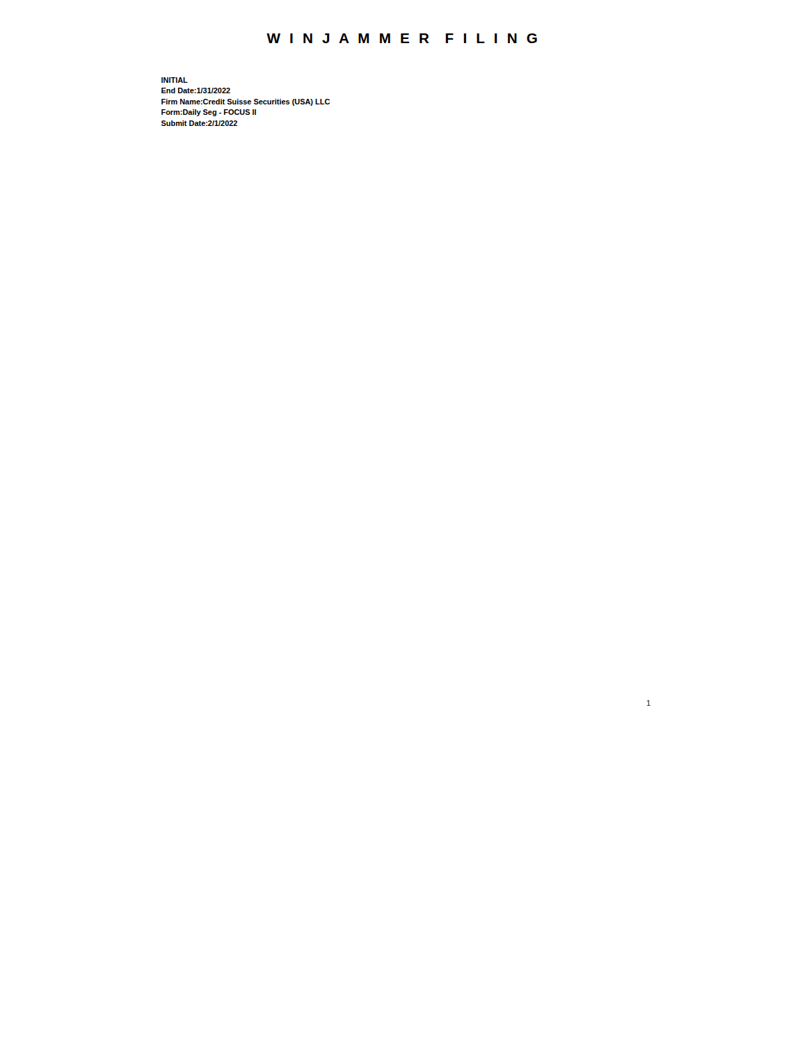W I N J A M M E R F I L I N G
INITIAL
End Date:1/31/2022
Firm Name:Credit Suisse Securities (USA) LLC
Form:Daily Seg - FOCUS II
Submit Date:2/1/2022
1